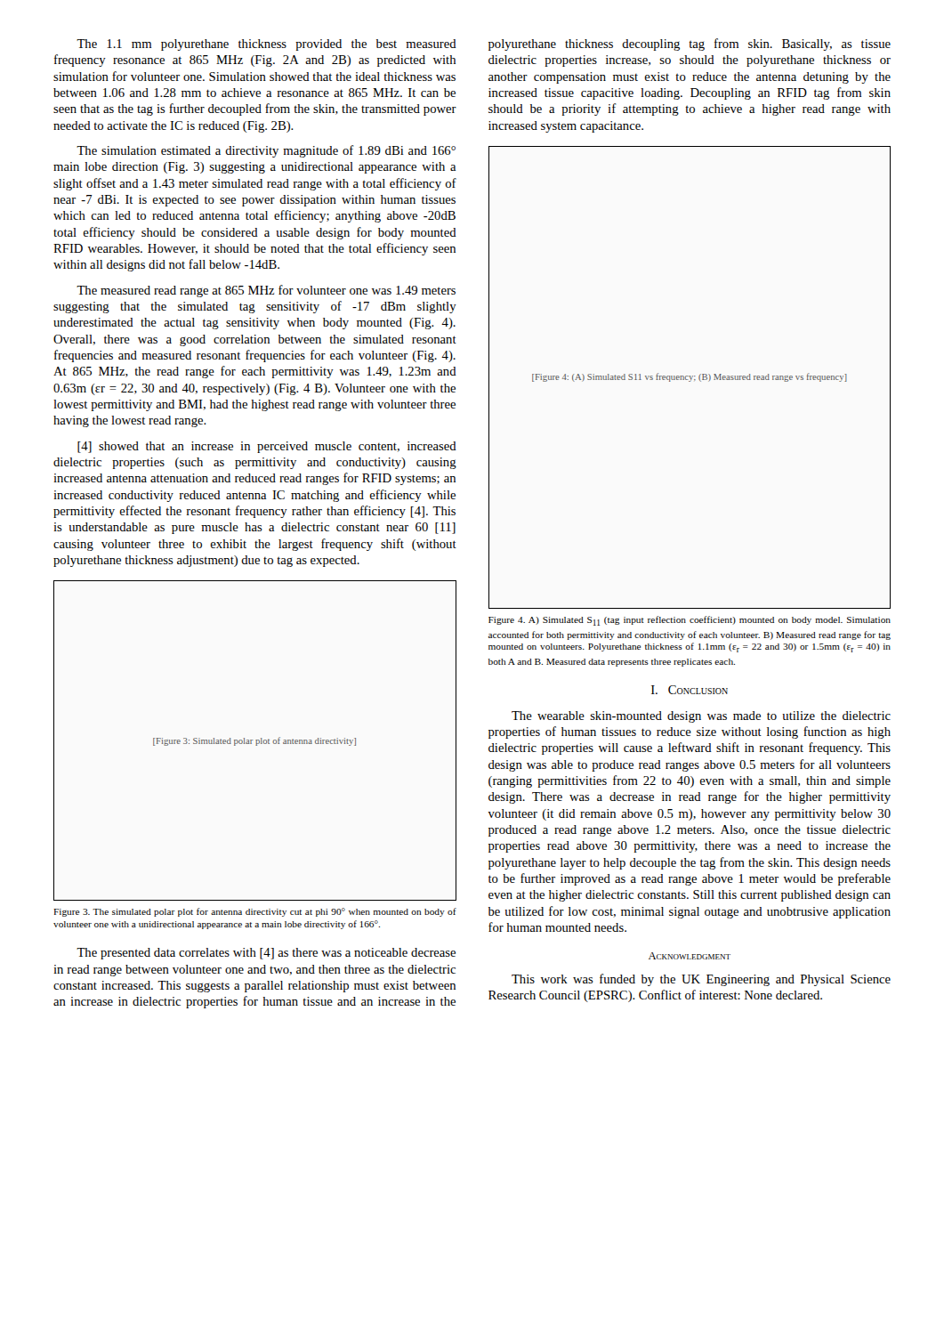The 1.1 mm polyurethane thickness provided the best measured frequency resonance at 865 MHz (Fig. 2A and 2B) as predicted with simulation for volunteer one. Simulation showed that the ideal thickness was between 1.06 and 1.28 mm to achieve a resonance at 865 MHz. It can be seen that as the tag is further decoupled from the skin, the transmitted power needed to activate the IC is reduced (Fig. 2B).
The simulation estimated a directivity magnitude of 1.89 dBi and 166° main lobe direction (Fig. 3) suggesting a unidirectional appearance with a slight offset and a 1.43 meter simulated read range with a total efficiency of near -7 dBi. It is expected to see power dissipation within human tissues which can led to reduced antenna total efficiency; anything above -20dB total efficiency should be considered a usable design for body mounted RFID wearables. However, it should be noted that the total efficiency seen within all designs did not fall below -14dB.
The measured read range at 865 MHz for volunteer one was 1.49 meters suggesting that the simulated tag sensitivity of -17 dBm slightly underestimated the actual tag sensitivity when body mounted (Fig. 4). Overall, there was a good correlation between the simulated resonant frequencies and measured resonant frequencies for each volunteer (Fig. 4). At 865 MHz, the read range for each permittivity was 1.49, 1.23m and 0.63m (εr = 22, 30 and 40, respectively) (Fig. 4 B). Volunteer one with the lowest permittivity and BMI, had the highest read range with volunteer three having the lowest read range.
[4] showed that an increase in perceived muscle content, increased dielectric properties (such as permittivity and conductivity) causing increased antenna attenuation and reduced read ranges for RFID systems; an increased conductivity reduced antenna IC matching and efficiency while permittivity effected the resonant frequency rather than efficiency [4]. This is understandable as pure muscle has a dielectric constant near 60 [11] causing volunteer three to exhibit the largest frequency shift (without polyurethane thickness adjustment) due to tag as expected.
[Figure 3: Simulated polar plot of antenna directivity]
Figure 3. The simulated polar plot for antenna directivity cut at phi 90° when mounted on body of volunteer one with a unidirectional appearance at a main lobe directivity of 166°.
The presented data correlates with [4] as there was a noticeable decrease in read range between volunteer one and two, and then three as the dielectric constant increased. This suggests a parallel relationship must exist between an increase in dielectric properties for human tissue and an increase in the polyurethane thickness decoupling tag from skin. Basically, as tissue dielectric properties increase, so should the polyurethane thickness or another compensation must exist to reduce the antenna detuning by the increased tissue capacitive loading. Decoupling an RFID tag from skin should be a priority if attempting to achieve a higher read range with increased system capacitance.
[Figure 4: (A) Simulated S11 vs frequency; (B) Measured read range vs frequency]
Figure 4. A) Simulated S11 (tag input reflection coefficient) mounted on body model. Simulation accounted for both permittivity and conductivity of each volunteer. B) Measured read range for tag mounted on volunteers. Polyurethane thickness of 1.1mm (εr = 22 and 30) or 1.5mm (εr = 40) in both A and B. Measured data represents three replicates each.
I. Conclusion
The wearable skin-mounted design was made to utilize the dielectric properties of human tissues to reduce size without losing function as high dielectric properties will cause a leftward shift in resonant frequency. This design was able to produce read ranges above 0.5 meters for all volunteers (ranging permittivities from 22 to 40) even with a small, thin and simple design. There was a decrease in read range for the higher permittivity volunteer (it did remain above 0.5 m), however any permittivity below 30 produced a read range above 1.2 meters. Also, once the tissue dielectric properties read above 30 permittivity, there was a need to increase the polyurethane layer to help decouple the tag from the skin. This design needs to be further improved as a read range above 1 meter would be preferable even at the higher dielectric constants. Still this current published design can be utilized for low cost, minimal signal outage and unobtrusive application for human mounted needs.
Acknowledgment
This work was funded by the UK Engineering and Physical Science Research Council (EPSRC). Conflict of interest: None declared.